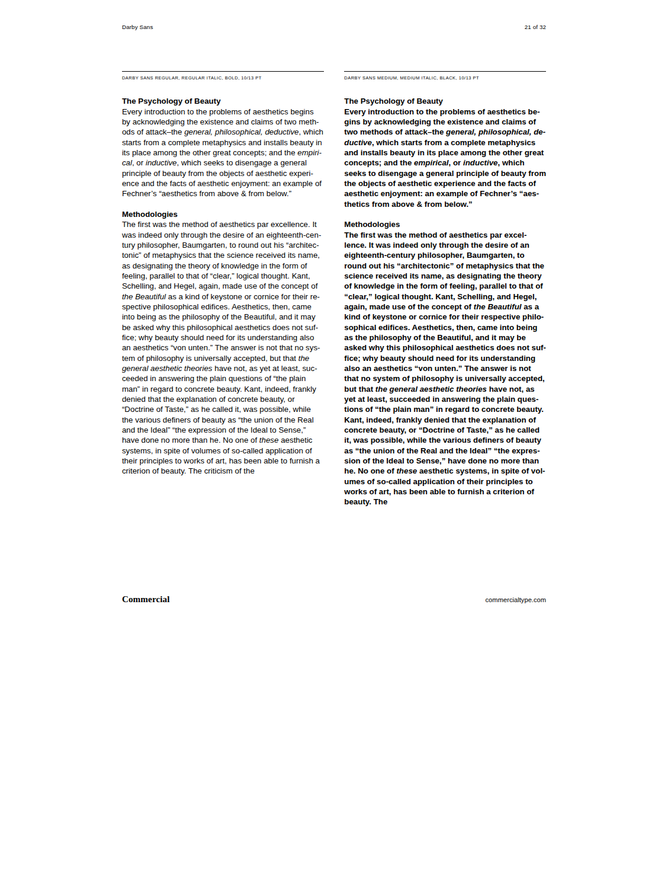Darby Sans 21 of 32
Darby Sans Regular, Regular Italic, Bold, 10/13 pt
The Psychology of Beauty
Every introduction to the problems of aesthetics begins by acknowledging the existence and claims of two methods of attack–the general, philosophical, deductive, which starts from a complete metaphysics and installs beauty in its place among the other great concepts; and the empirical, or inductive, which seeks to disengage a general principle of beauty from the objects of aesthetic experience and the facts of aesthetic enjoyment: an example of Fechner’s “aesthetics from above & from below.”
Methodologies
The first was the method of aesthetics par excellence. It was indeed only through the desire of an eighteenth-century philosopher, Baumgarten, to round out his “architectonic” of metaphysics that the science received its name, as designating the theory of knowledge in the form of feeling, parallel to that of “clear,” logical thought. Kant, Schelling, and Hegel, again, made use of the concept of the Beautiful as a kind of keystone or cornice for their respective philosophical edifices. Aesthetics, then, came into being as the philosophy of the Beautiful, and it may be asked why this philosophical aesthetics does not suffice; why beauty should need for its understanding also an aesthetics “von unten.” The answer is not that no system of philosophy is universally accepted, but that the general aesthetic theories have not, as yet at least, succeeded in answering the plain questions of “the plain man” in regard to concrete beauty. Kant, indeed, frankly denied that the explanation of concrete beauty, or “Doctrine of Taste,” as he called it, was possible, while the various definers of beauty as “the union of the Real and the Ideal” “the expression of the Ideal to Sense,” have done no more than he. No one of these aesthetic systems, in spite of volumes of so-called application of their principles to works of art, has been able to furnish a criterion of beauty. The criticism of the
Darby Sans Medium, Medium Italic, Black, 10/13 pt
The Psychology of Beauty
Every introduction to the problems of aesthetics begins by acknowledging the existence and claims of two methods of attack–the general, philosophical, deductive, which starts from a complete metaphysics and installs beauty in its place among the other great concepts; and the empirical, or inductive, which seeks to disengage a general principle of beauty from the objects of aesthetic experience and the facts of aesthetic enjoyment: an example of Fechner’s “aesthetics from above & from below.”
Methodologies
The first was the method of aesthetics par excellence. It was indeed only through the desire of an eighteenth-century philosopher, Baumgarten, to round out his “architectonic” of metaphysics that the science received its name, as designating the theory of knowledge in the form of feeling, parallel to that of “clear,” logical thought. Kant, Schelling, and Hegel, again, made use of the concept of the Beautiful as a kind of keystone or cornice for their respective philosophical edifices. Aesthetics, then, came into being as the philosophy of the Beautiful, and it may be asked why this philosophical aesthetics does not suffice; why beauty should need for its understanding also an aesthetics “von unten.” The answer is not that no system of philosophy is universally accepted, but that the general aesthetic theories have not, as yet at least, succeeded in answering the plain questions of “the plain man” in regard to concrete beauty. Kant, indeed, frankly denied that the explanation of concrete beauty, or “Doctrine of Taste,” as he called it, was possible, while the various definers of beauty as “the union of the Real and the Ideal” “the expression of the Ideal to Sense,” have done no more than he. No one of these aesthetic systems, in spite of volumes of so-called application of their principles to works of art, has been able to furnish a criterion of beauty. The
Commercial commercialtype.com